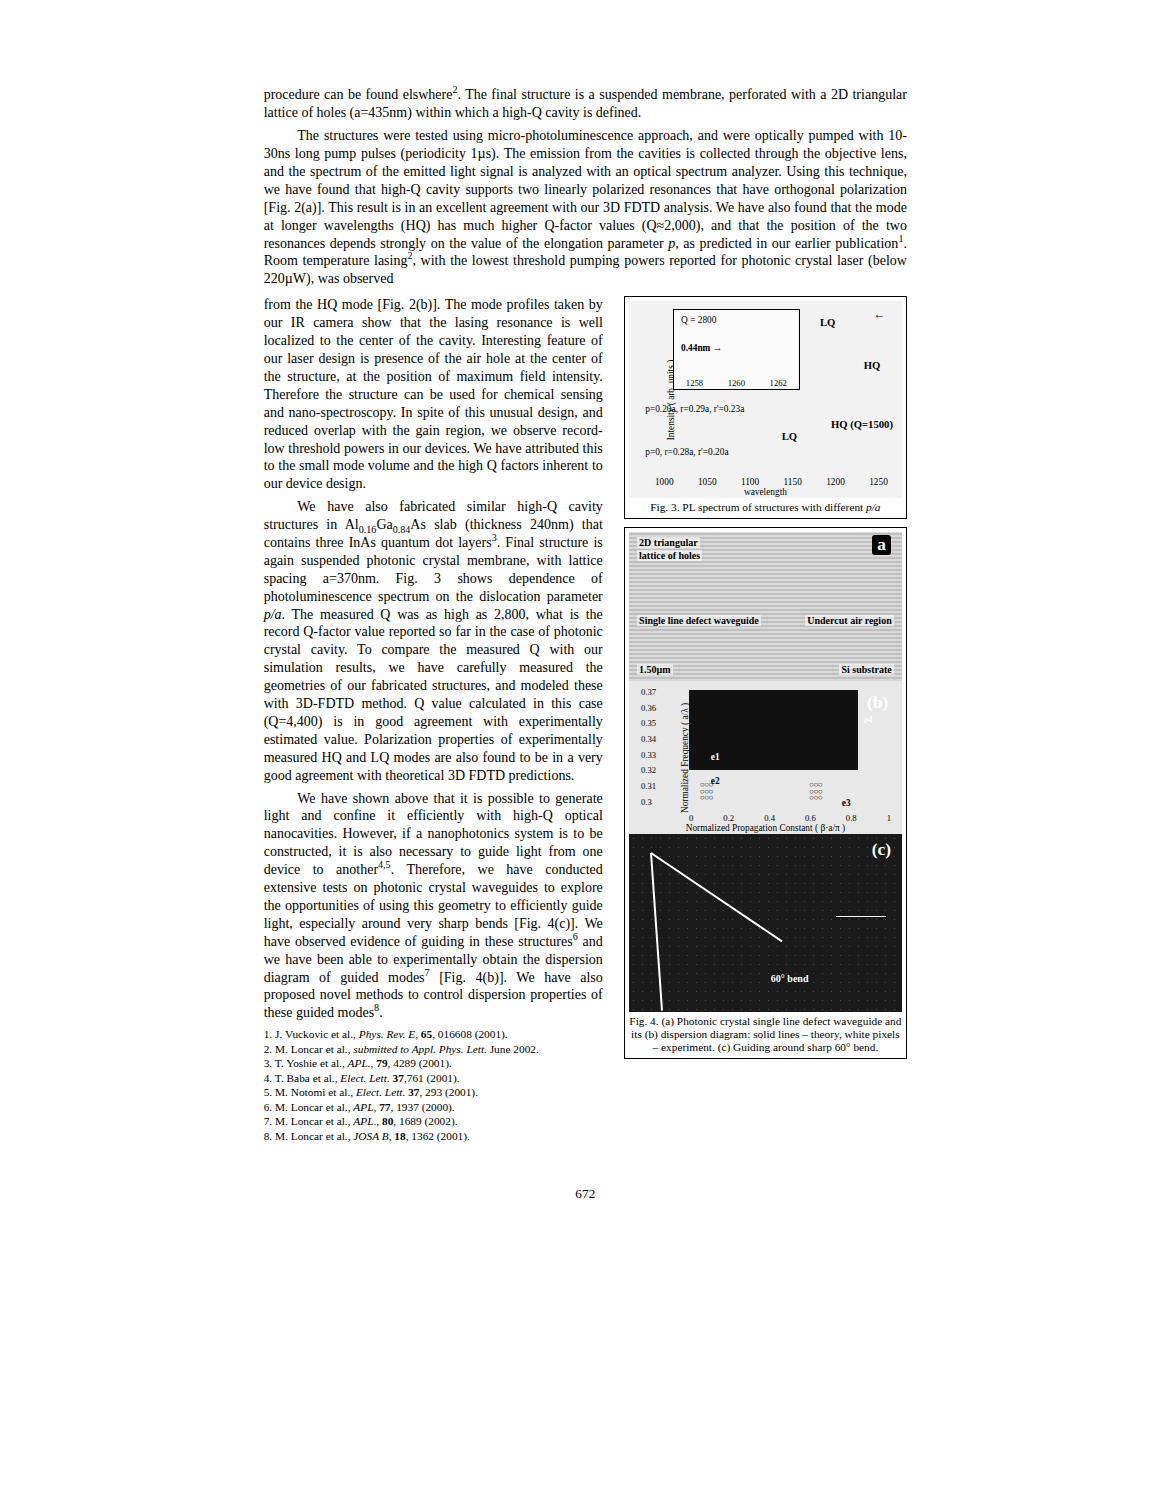procedure can be found elswhere2. The final structure is a suspended membrane, perforated with a 2D triangular lattice of holes (a=435nm) within which a high-Q cavity is defined.
The structures were tested using micro-photoluminescence approach, and were optically pumped with 10-30ns long pump pulses (periodicity 1µs). The emission from the cavities is collected through the objective lens, and the spectrum of the emitted light signal is analyzed with an optical spectrum analyzer. Using this technique, we have found that high-Q cavity supports two linearly polarized resonances that have orthogonal polarization [Fig. 2(a)]. This result is in an excellent agreement with our 3D FDTD analysis. We have also found that the mode at longer wavelengths (HQ) has much higher Q-factor values (Q≈2,000), and that the position of the two resonances depends strongly on the value of the elongation parameter p, as predicted in our earlier publication1. Room temperature lasing2, with the lowest threshold pumping powers reported for photonic crystal laser (below 220µW), was observed
from the HQ mode [Fig. 2(b)]. The mode profiles taken by our IR camera show that the lasing resonance is well localized to the center of the cavity. Interesting feature of our laser design is presence of the air hole at the center of the structure, at the position of maximum field intensity. Therefore the structure can be used for chemical sensing and nano-spectroscopy. In spite of this unusual design, and reduced overlap with the gain region, we observe record-low threshold powers in our devices. We have attributed this to the small mode volume and the high Q factors inherent to our device design.
We have also fabricated similar high-Q cavity structures in Al0.16Ga0.84As slab (thickness 240nm) that contains three InAs quantum dot layers3. Final structure is again suspended photonic crystal membrane, with lattice spacing a=370nm. Fig. 3 shows dependence of photoluminescence spectrum on the dislocation parameter p/a. The measured Q was as high as 2,800, what is the record Q-factor value reported so far in the case of photonic crystal cavity. To compare the measured Q with our simulation results, we have carefully measured the geometries of our fabricated structures, and modeled these with 3D-FDTD method. Q value calculated in this case (Q=4,400) is in good agreement with experimentally estimated value. Polarization properties of experimentally measured HQ and LQ modes are also found to be in a very good agreement with theoretical 3D FDTD predictions.
We have shown above that it is possible to generate light and confine it efficiently with high-Q optical nanocavities. However, if a nanophotonics system is to be constructed, it is also necessary to guide light from one device to another4,5. Therefore, we have conducted extensive tests on photonic crystal waveguides to explore the opportunities of using this geometry to efficiently guide light, especially around very sharp bends [Fig. 4(c)]. We have observed evidence of guiding in these structures6 and we have been able to experimentally obtain the dispersion diagram of guided modes7 [Fig. 4(b)]. We have also proposed novel methods to control dispersion properties of these guided modes8.
1. J. Vuckovic et al., Phys. Rev. E, 65, 016608 (2001).
2. M. Loncar et al., submitted to Appl. Phys. Lett. June 2002.
3. T. Yoshie et al., APL., 79, 4289 (2001).
4. T. Baba et al., Elect. Lett. 37,761 (2001).
5. M. Notomi et al., Elect. Lett. 37, 293 (2001).
6. M. Loncar et al., APL, 77, 1937 (2000).
7. M. Loncar et al., APL., 80, 1689 (2002).
8. M. Loncar et al., JOSA B, 18, 1362 (2001).
Intensity ( arb. units )
←
Q = 2800
0.44nm →
125812601262
LQ
HQ
LQ
HQ (Q=1500)
p=0.20a, r=0.29a, r'=0.23a
p=0, r=0.28a, r'=0.20a
100010501100115012001250
wavelength
Fig. 3. PL spectrum of structures with different p/a
a
2D triangular
lattice of holes
Single line defect waveguide
Undercut air region
1.50µm
Si substrate
(b)
Normalized Frequency ( a/λ )
0.370.360.350.340.330.320.310.3
e1
e2
e3
e4
○○○
○○○
○○○
○○○
○○○
○○○
00.20.40.60.81
Normalized Propagation Constant ( β·a/π )
60° bend
(c)
Fig. 4. (a) Photonic crystal single line defect waveguide and its (b) dispersion diagram: solid lines – theory, white pixels – experiment. (c) Guiding around sharp 60° bend.
672